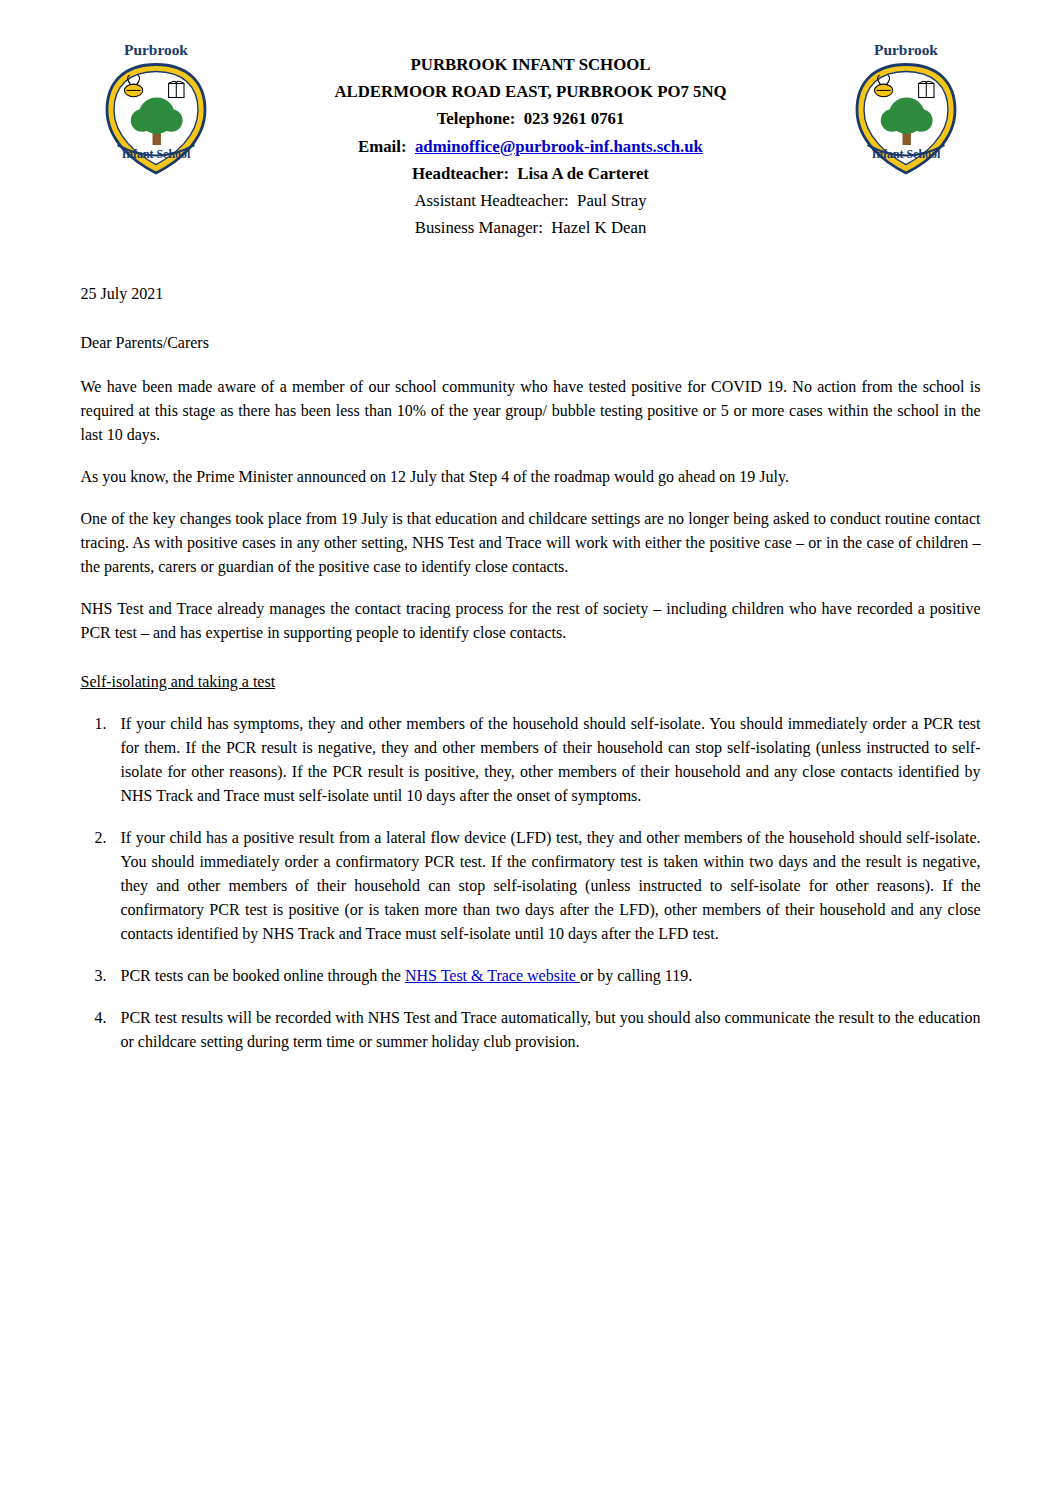Purbrook Infant School
PURBROOK INFANT SCHOOL
ALDERMOOR ROAD EAST, PURBROOK PO7 5NQ
Telephone: 023 9261 0761
Email: adminoffice@purbrook-inf.hants.sch.uk
Headteacher: Lisa A de Carteret
Assistant Headteacher: Paul Stray
Business Manager: Hazel K Dean
Purbrook Infant School
25 July 2021
Dear Parents/Carers
We have been made aware of a member of our school community who have tested positive for COVID 19. No action from the school is required at this stage as there has been less than 10% of the year group/ bubble testing positive or 5 or more cases within the school in the last 10 days.
As you know, the Prime Minister announced on 12 July that Step 4 of the roadmap would go ahead on 19 July.
One of the key changes took place from 19 July is that education and childcare settings are no longer being asked to conduct routine contact tracing. As with positive cases in any other setting, NHS Test and Trace will work with either the positive case – or in the case of children – the parents, carers or guardian of the positive case to identify close contacts.
NHS Test and Trace already manages the contact tracing process for the rest of society – including children who have recorded a positive PCR test – and has expertise in supporting people to identify close contacts.
Self-isolating and taking a test
If your child has symptoms, they and other members of the household should self-isolate. You should immediately order a PCR test for them. If the PCR result is negative, they and other members of their household can stop self-isolating (unless instructed to self-isolate for other reasons). If the PCR result is positive, they, other members of their household and any close contacts identified by NHS Track and Trace must self-isolate until 10 days after the onset of symptoms.
If your child has a positive result from a lateral flow device (LFD) test, they and other members of the household should self-isolate. You should immediately order a confirmatory PCR test. If the confirmatory test is taken within two days and the result is negative, they and other members of their household can stop self-isolating (unless instructed to self-isolate for other reasons). If the confirmatory PCR test is positive (or is taken more than two days after the LFD), other members of their household and any close contacts identified by NHS Track and Trace must self-isolate until 10 days after the LFD test.
PCR tests can be booked online through the NHS Test & Trace website or by calling 119.
PCR test results will be recorded with NHS Test and Trace automatically, but you should also communicate the result to the education or childcare setting during term time or summer holiday club provision.